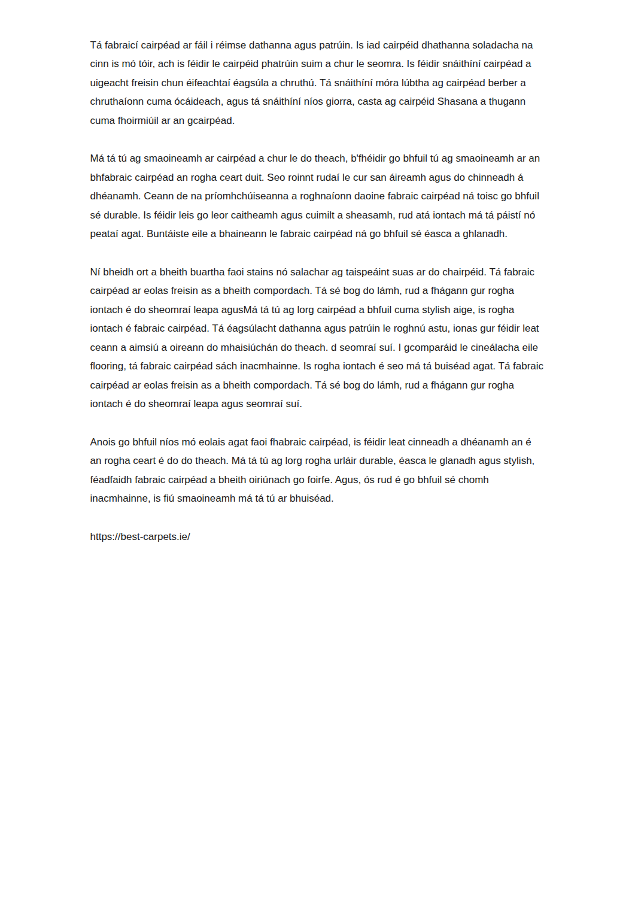Tá fabraicí cairpéad ar fáil i réimse dathanna agus patrúin. Is iad cairpéid dhathanna soladacha na cinn is mó tóir, ach is féidir le cairpéid phatrúin suim a chur le seomra. Is féidir snáithíní cairpéad a uigeacht freisin chun éifeachtaí éagsúla a chruthú. Tá snáithíní móra lúbtha ag cairpéad berber a chruthaíonn cuma ócáideach, agus tá snáithíní níos giorra, casta ag cairpéid Shasana a thugann cuma fhoirmiúil ar an gcairpéad.
Má tá tú ag smaoineamh ar cairpéad a chur le do theach, b'fhéidir go bhfuil tú ag smaoineamh ar an bhfabraic cairpéad an rogha ceart duit. Seo roinnt rudaí le cur san áireamh agus do chinneadh á dhéanamh. Ceann de na príomhchúiseanna a roghnaíonn daoine fabraic cairpéad ná toisc go bhfuil sé durable. Is féidir leis go leor caitheamh agus cuimilt a sheasamh, rud atá iontach má tá páistí nó peataí agat. Buntáiste eile a bhaineann le fabraic cairpéad ná go bhfuil sé éasca a ghlanadh.
Ní bheidh ort a bheith buartha faoi stains nó salachar ag taispeáint suas ar do chairpéid. Tá fabraic cairpéad ar eolas freisin as a bheith compordach. Tá sé bog do lámh, rud a fhágann gur rogha iontach é do sheomraí leapa agusMá tá tú ag lorg cairpéad a bhfuil cuma stylish aige, is rogha iontach é fabraic cairpéad. Tá éagsúlacht dathanna agus patrúin le roghnú astu, ionas gur féidir leat ceann a aimsiú a oireann do mhaisiúchán do theach. d seomraí suí. I gcomparáid le cineálacha eile flooring, tá fabraic cairpéad sách inacmhainne. Is rogha iontach é seo má tá buiséad agat. Tá fabraic cairpéad ar eolas freisin as a bheith compordach. Tá sé bog do lámh, rud a fhágann gur rogha iontach é do sheomraí leapa agus seomraí suí.
Anois go bhfuil níos mó eolais agat faoi fhabraic cairpéad, is féidir leat cinneadh a dhéanamh an é an rogha ceart é do do theach. Má tá tú ag lorg rogha urláir durable, éasca le glanadh agus stylish, féadfaidh fabraic cairpéad a bheith oiriúnach go foirfe. Agus, ós rud é go bhfuil sé chomh inacmhainne, is fiú smaoineamh má tá tú ar bhuiséad.
https://best-carpets.ie/